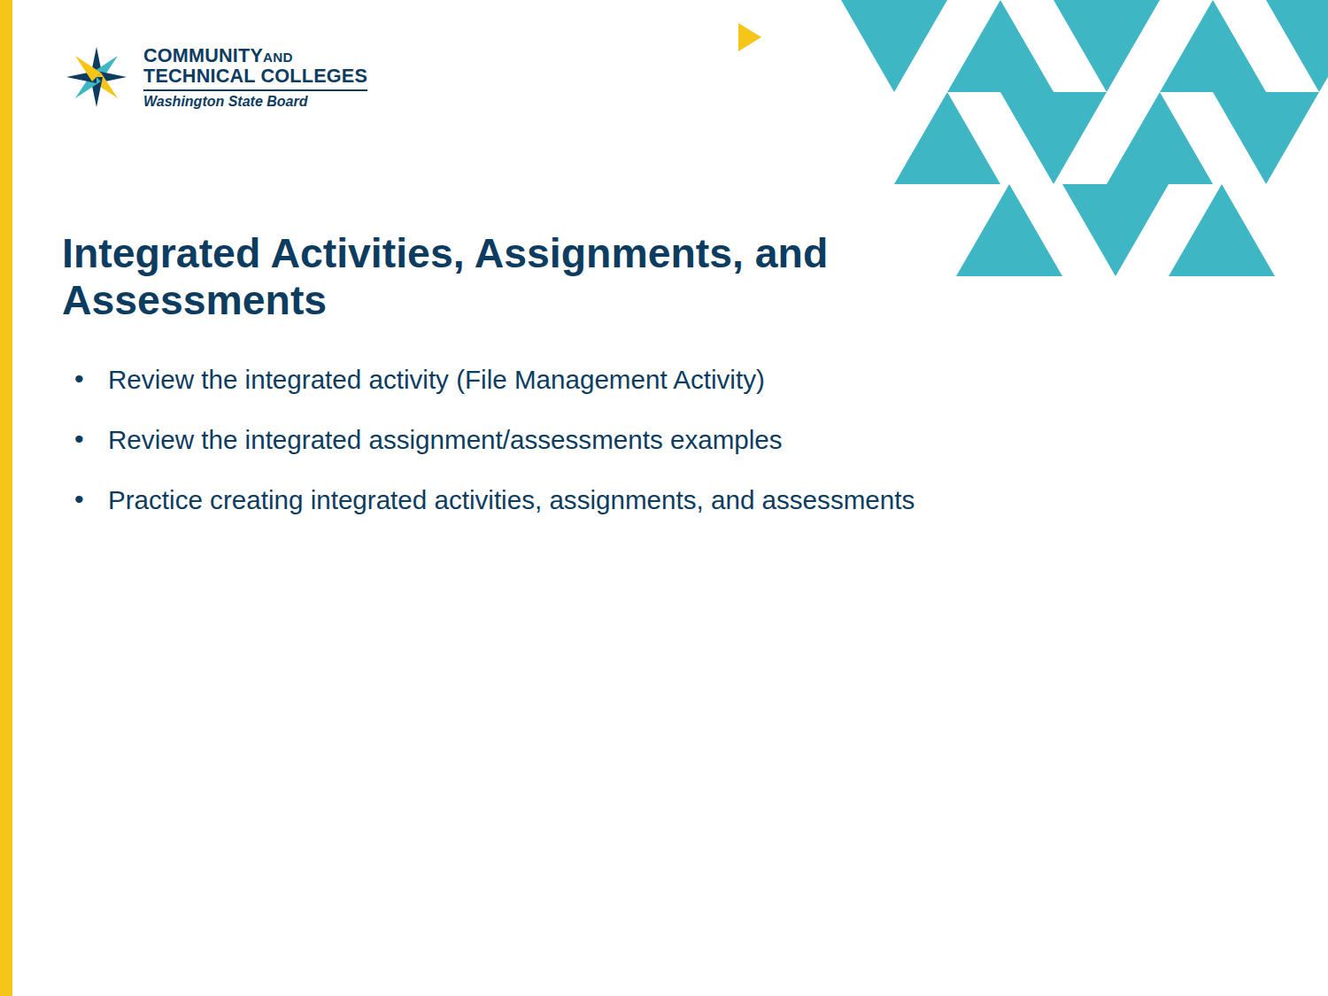COMMUNITYAND
TECHNICAL COLLEGES
Washington State Board
Integrated Activities, Assignments, and Assessments
Review the integrated activity (File Management Activity)
Review the integrated assignment/assessments examples
Practice creating integrated activities, assignments, and assessments